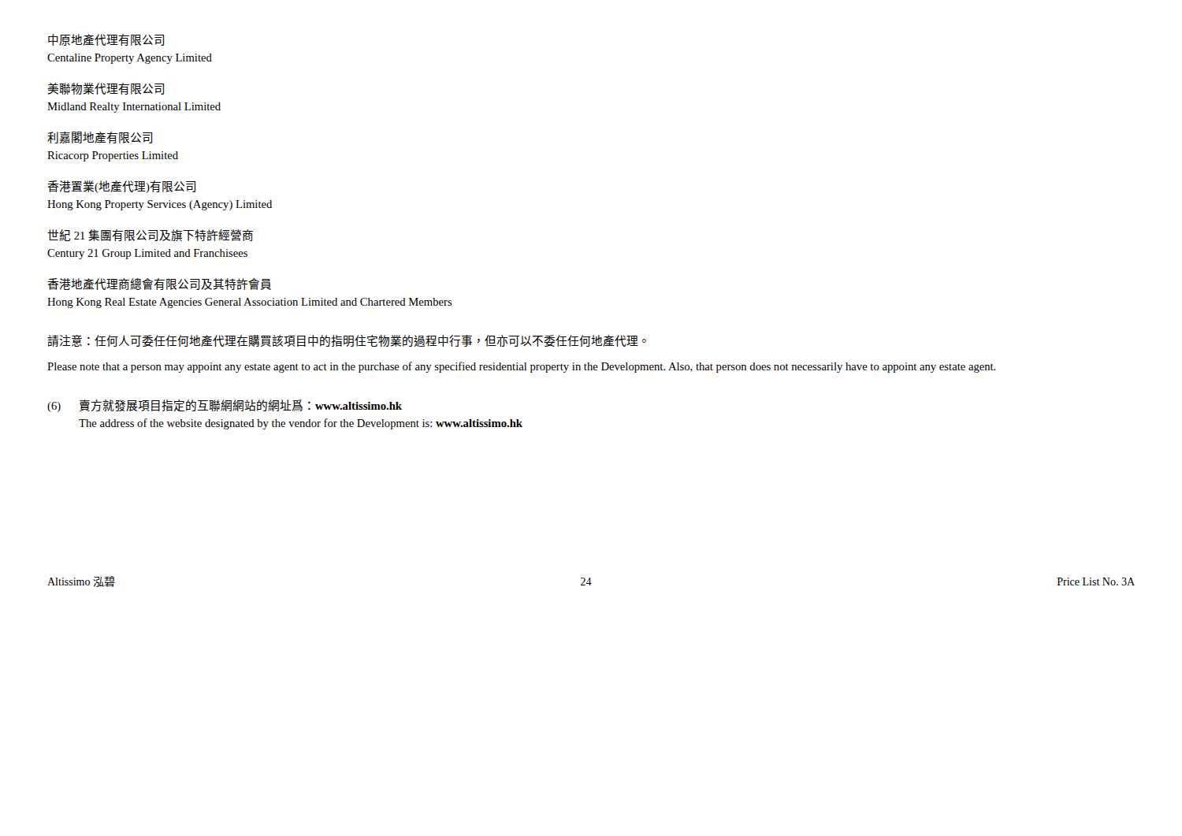中原地產代理有限公司
Centaline Property Agency Limited
美聯物業代理有限公司
Midland Realty International Limited
利嘉閣地產有限公司
Ricacorp Properties Limited
香港置業(地產代理)有限公司
Hong Kong Property Services (Agency) Limited
世紀 21 集團有限公司及旗下特許經營商
Century 21 Group Limited and Franchisees
香港地產代理商總會有限公司及其特許會員
Hong Kong Real Estate Agencies General Association Limited and Chartered Members
請注意：任何人可委任任何地產代理在購買該項目中的指明住宅物業的過程中行事，但亦可以不委任任何地產代理。
Please note that a person may appoint any estate agent to act in the purchase of any specified residential property in the Development. Also, that person does not necessarily have to appoint any estate agent.
(6)
賣方就發展項目指定的互聯網網站的網址爲：www.altissimo.hk
The address of the website designated by the vendor for the Development is: www.altissimo.hk
Altissimo 泓碧
24
Price List No. 3A